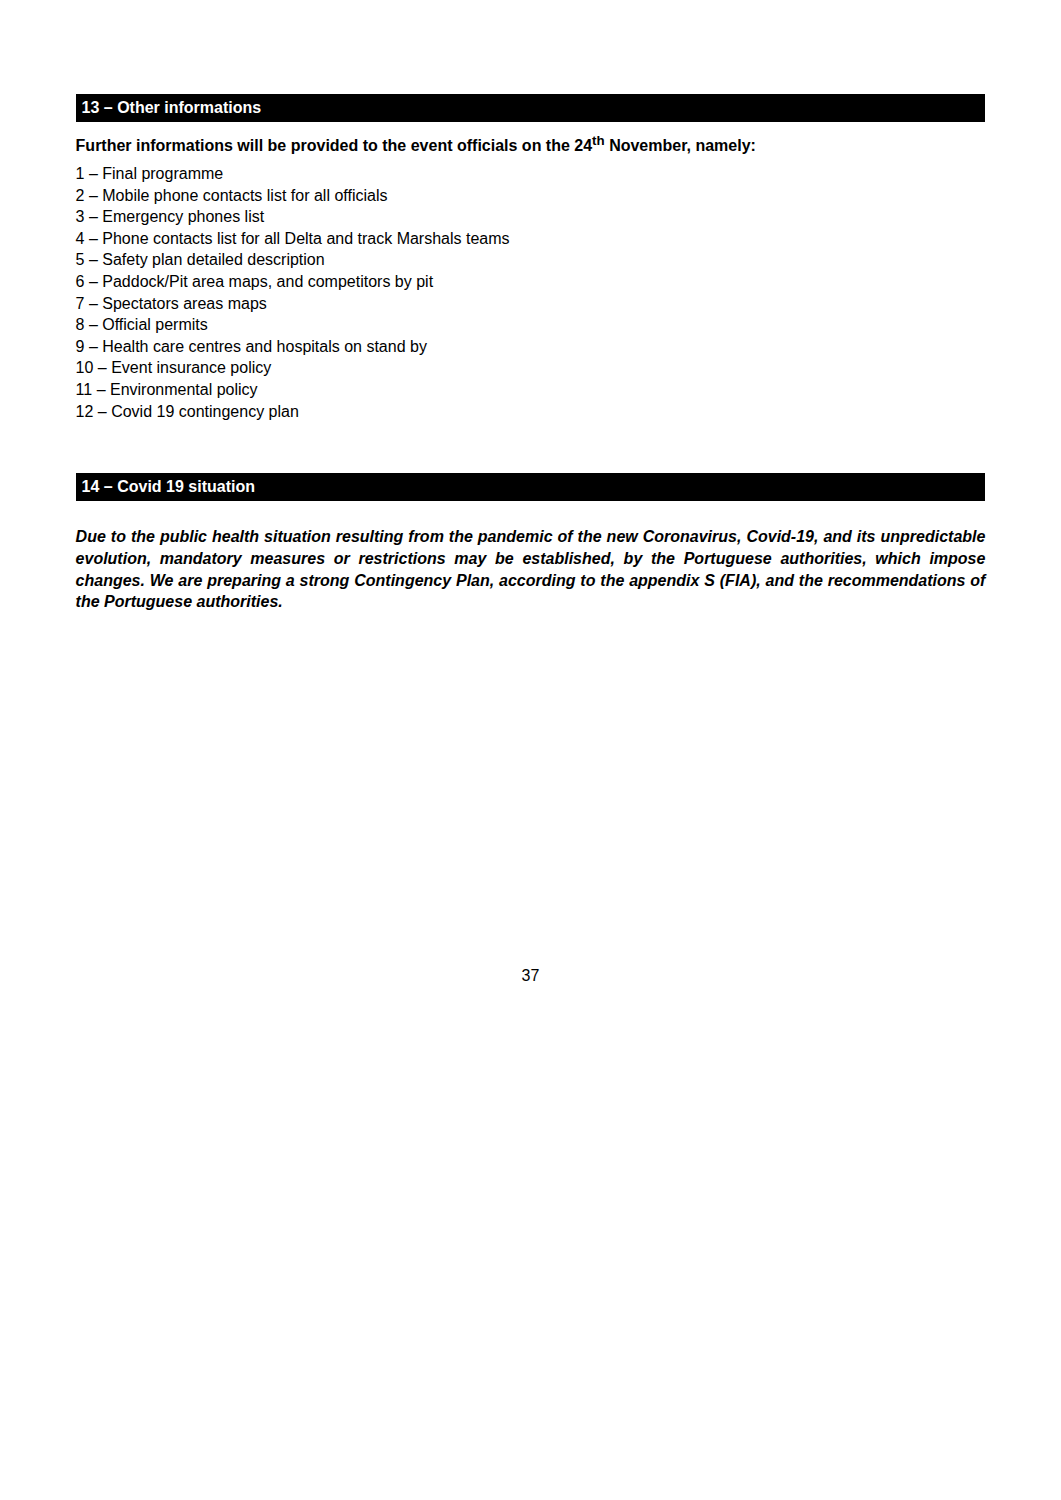13 – Other informations
Further informations will be provided to the event officials on the 24th November, namely:
1 – Final programme
2 – Mobile phone contacts list for all officials
3 – Emergency phones list
4 – Phone contacts list for all Delta and track Marshals teams
5 – Safety plan detailed description
6 – Paddock/Pit area maps, and competitors by pit
7 – Spectators areas maps
8 – Official permits
9 – Health care centres and hospitals on stand by
10 – Event insurance policy
11 – Environmental policy
12 – Covid 19 contingency plan
14 – Covid 19 situation
Due to the public health situation resulting from the pandemic of the new Coronavirus, Covid-19, and its unpredictable evolution, mandatory measures or restrictions may be established, by the Portuguese authorities, which impose changes. We are preparing a strong Contingency Plan, according to the appendix S (FIA), and the recommendations of the Portuguese authorities.
37